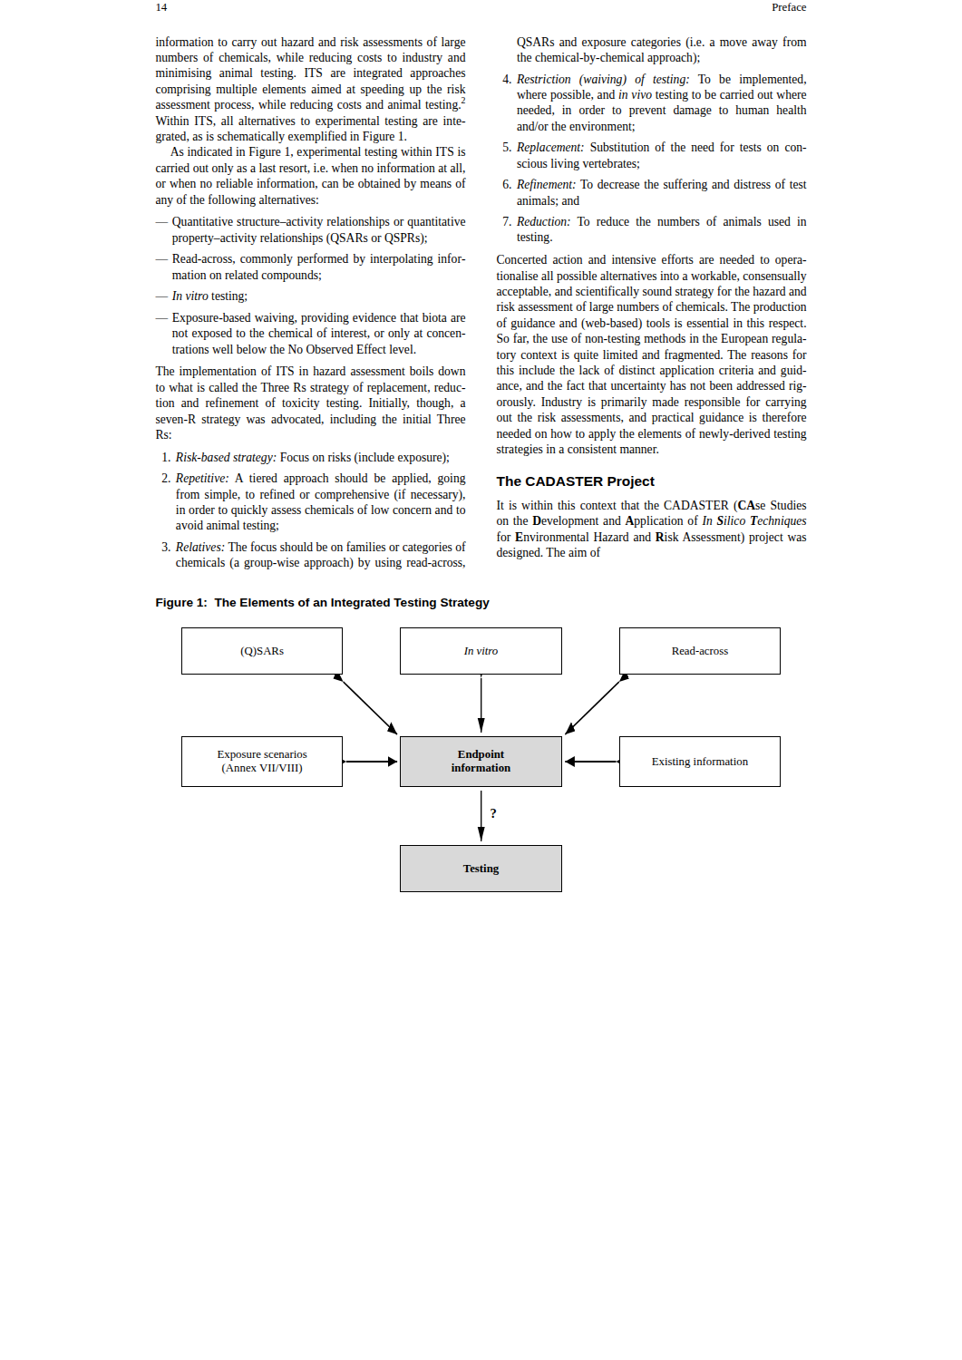14 Preface
information to carry out hazard and risk assessments of large numbers of chemicals, while reducing costs to industry and minimising animal testing. ITS are integrated approaches comprising multiple elements aimed at speeding up the risk assessment process, while reducing costs and animal testing.2 Within ITS, all alternatives to experimental testing are integrated, as is schematically exemplified in Figure 1.
As indicated in Figure 1, experimental testing within ITS is carried out only as a last resort, i.e. when no information at all, or when no reliable information, can be obtained by means of any of the following alternatives:
Quantitative structure–activity relationships or quantitative property–activity relationships (QSARs or QSPRs);
Read-across, commonly performed by interpolating information on related compounds;
In vitro testing;
Exposure-based waiving, providing evidence that biota are not exposed to the chemical of interest, or only at concentrations well below the No Observed Effect level.
The implementation of ITS in hazard assessment boils down to what is called the Three Rs strategy of replacement, reduction and refinement of toxicity testing. Initially, though, a seven-R strategy was advocated, including the initial Three Rs:
Risk-based strategy: Focus on risks (include exposure);
Repetitive: A tiered approach should be applied, going from simple, to refined or comprehensive (if necessary), in order to quickly assess chemicals of low concern and to avoid animal testing;
Relatives: The focus should be on families or categories of chemicals (a group-wise approach) by using read-across, QSARs and exposure categories (i.e. a move away from the chemical-by-chemical approach);
Restriction (waiving) of testing: To be implemented, where possible, and in vivo testing to be carried out where needed, in order to prevent damage to human health and/or the environment;
Replacement: Substitution of the need for tests on conscious living vertebrates;
Refinement: To decrease the suffering and distress of test animals; and
Reduction: To reduce the numbers of animals used in testing.
Concerted action and intensive efforts are needed to operationalise all possible alternatives into a workable, consensually acceptable, and scientifically sound strategy for the hazard and risk assessment of large numbers of chemicals. The production of guidance and (web-based) tools is essential in this respect. So far, the use of non-testing methods in the European regulatory context is quite limited and fragmented. The reasons for this include the lack of distinct application criteria and guidance, and the fact that uncertainty has not been addressed rigorously. Industry is primarily made responsible for carrying out the risk assessments, and practical guidance is therefore needed on how to apply the elements of newly-derived testing strategies in a consistent manner.
The CADASTER Project
It is within this context that the CADASTER (CAse Studies on the Development and Application of In Silico Techniques for Environmental Hazard and Risk Assessment) project was designed. The aim of
Figure 1: The Elements of an Integrated Testing Strategy
(Q)SARs
In vitro
Read-across
Exposure scenarios
(Annex VII/VIII)
Endpoint
information
Existing information
?
Testing